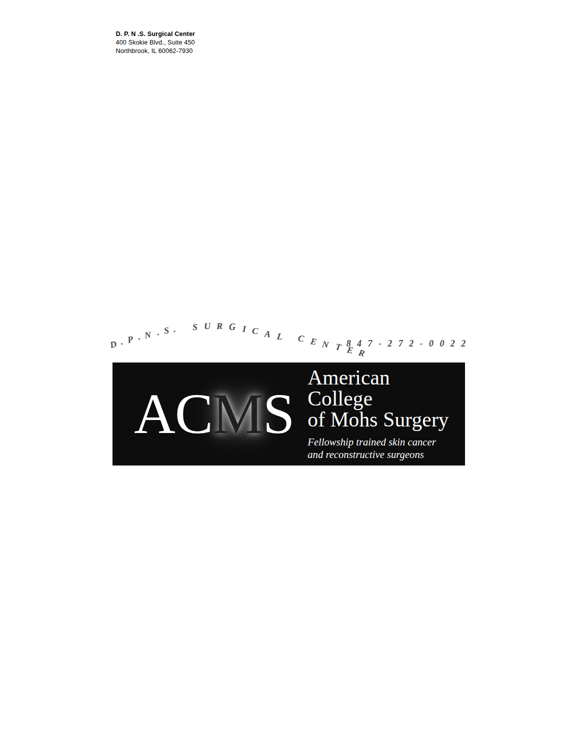D. P. N .S. Surgical Center
400 Skokie Blvd., Suite 450
Northbrook, IL 60062-7930
D . P . N . S . S U R G I C A L C E N T E R
8 4 7 - 2 7 2 - 0 0 2 2
ACMS
American College of Mohs Surgery Fellowship trained skin cancer
and reconstructive surgeons